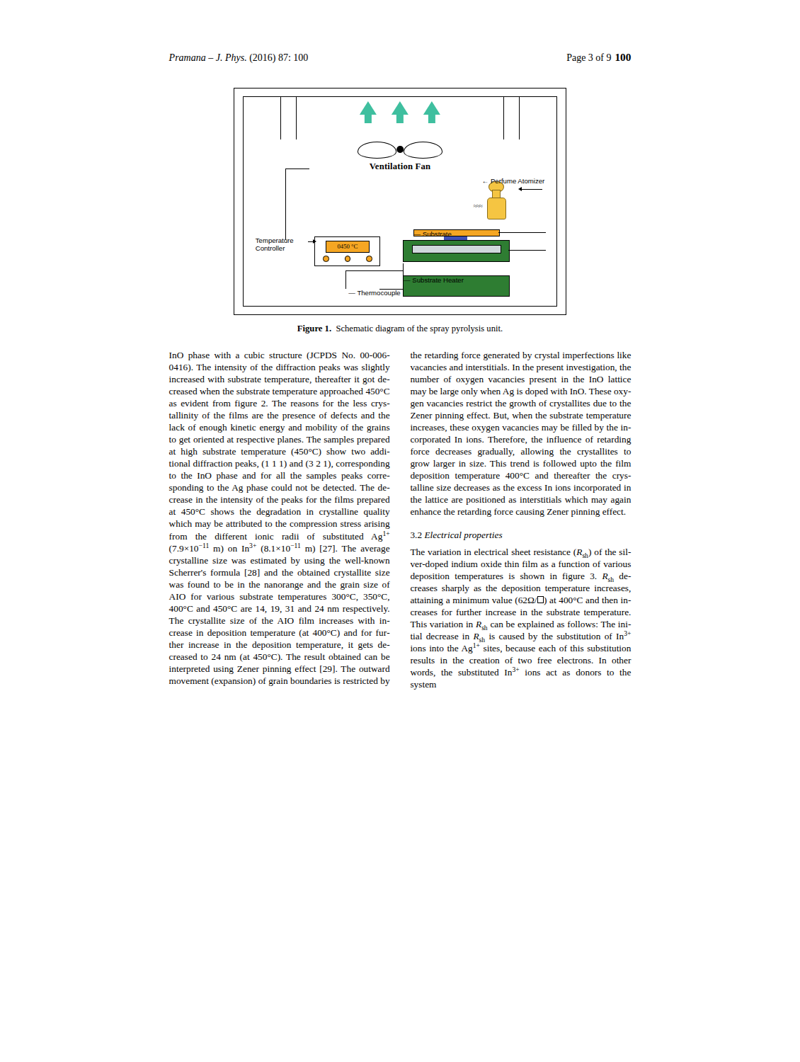Pramana – J. Phys. (2016) 87: 100
Page 3 of 9 100
Ventilation Fan
≈≈≈
0450 °C
← Perfume Atomizer
— Substrate
— Substrate Heater
— Thermocouple
Temperature
Controller
Figure 1. Schematic diagram of the spray pyrolysis unit.
InO phase with a cubic structure (JCPDS No. 00-006-0416). The intensity of the diffraction peaks was slightly increased with substrate temperature, thereafter it got decreased when the substrate temperature approached 450°C as evident from figure 2. The reasons for the less crystallinity of the films are the presence of defects and the lack of enough kinetic energy and mobility of the grains to get oriented at respective planes. The samples prepared at high substrate temperature (450°C) show two additional diffraction peaks, (1 1 1) and (3 2 1), corresponding to the InO phase and for all the samples peaks corresponding to the Ag phase could not be detected. The decrease in the intensity of the peaks for the films prepared at 450°C shows the degradation in crystalline quality which may be attributed to the compression stress arising from the different ionic radii of substituted Ag1+ (7.9×10−11 m) on In3+ (8.1×10−11 m) [27]. The average crystalline size was estimated by using the well-known Scherrer's formula [28] and the obtained crystallite size was found to be in the nanorange and the grain size of AIO for various substrate temperatures 300°C, 350°C, 400°C and 450°C are 14, 19, 31 and 24 nm respectively. The crystallite size of the AIO film increases with increase in deposition temperature (at 400°C) and for further increase in the deposition temperature, it gets decreased to 24 nm (at 450°C). The result obtained can be interpreted using Zener pinning effect [29]. The outward movement (expansion) of grain boundaries is restricted by the retarding force generated by crystal imperfections like vacancies and interstitials. In the present investigation, the number of oxygen vacancies present in the InO lattice may be large only when Ag is doped with InO. These oxygen vacancies restrict the growth of crystallites due to the Zener pinning effect. But, when the substrate temperature increases, these oxygen vacancies may be filled by the incorporated In ions. Therefore, the influence of retarding force decreases gradually, allowing the crystallites to grow larger in size. This trend is followed upto the film deposition temperature 400°C and thereafter the crystalline size decreases as the excess In ions incorporated in the lattice are positioned as interstitials which may again enhance the retarding force causing Zener pinning effect.
3.2 Electrical properties
The variation in electrical sheet resistance (Rsh) of the silver-doped indium oxide thin film as a function of various deposition temperatures is shown in figure 3. Rsh decreases sharply as the deposition temperature increases, attaining a minimum value (62Ω/ ) at 400°C and then increases for further increase in the substrate temperature. This variation in Rsh can be explained as follows: The initial decrease in Rsh is caused by the substitution of In3+ ions into the Ag1+ sites, because each of this substitution results in the creation of two free electrons. In other words, the substituted In3+ ions act as donors to the system